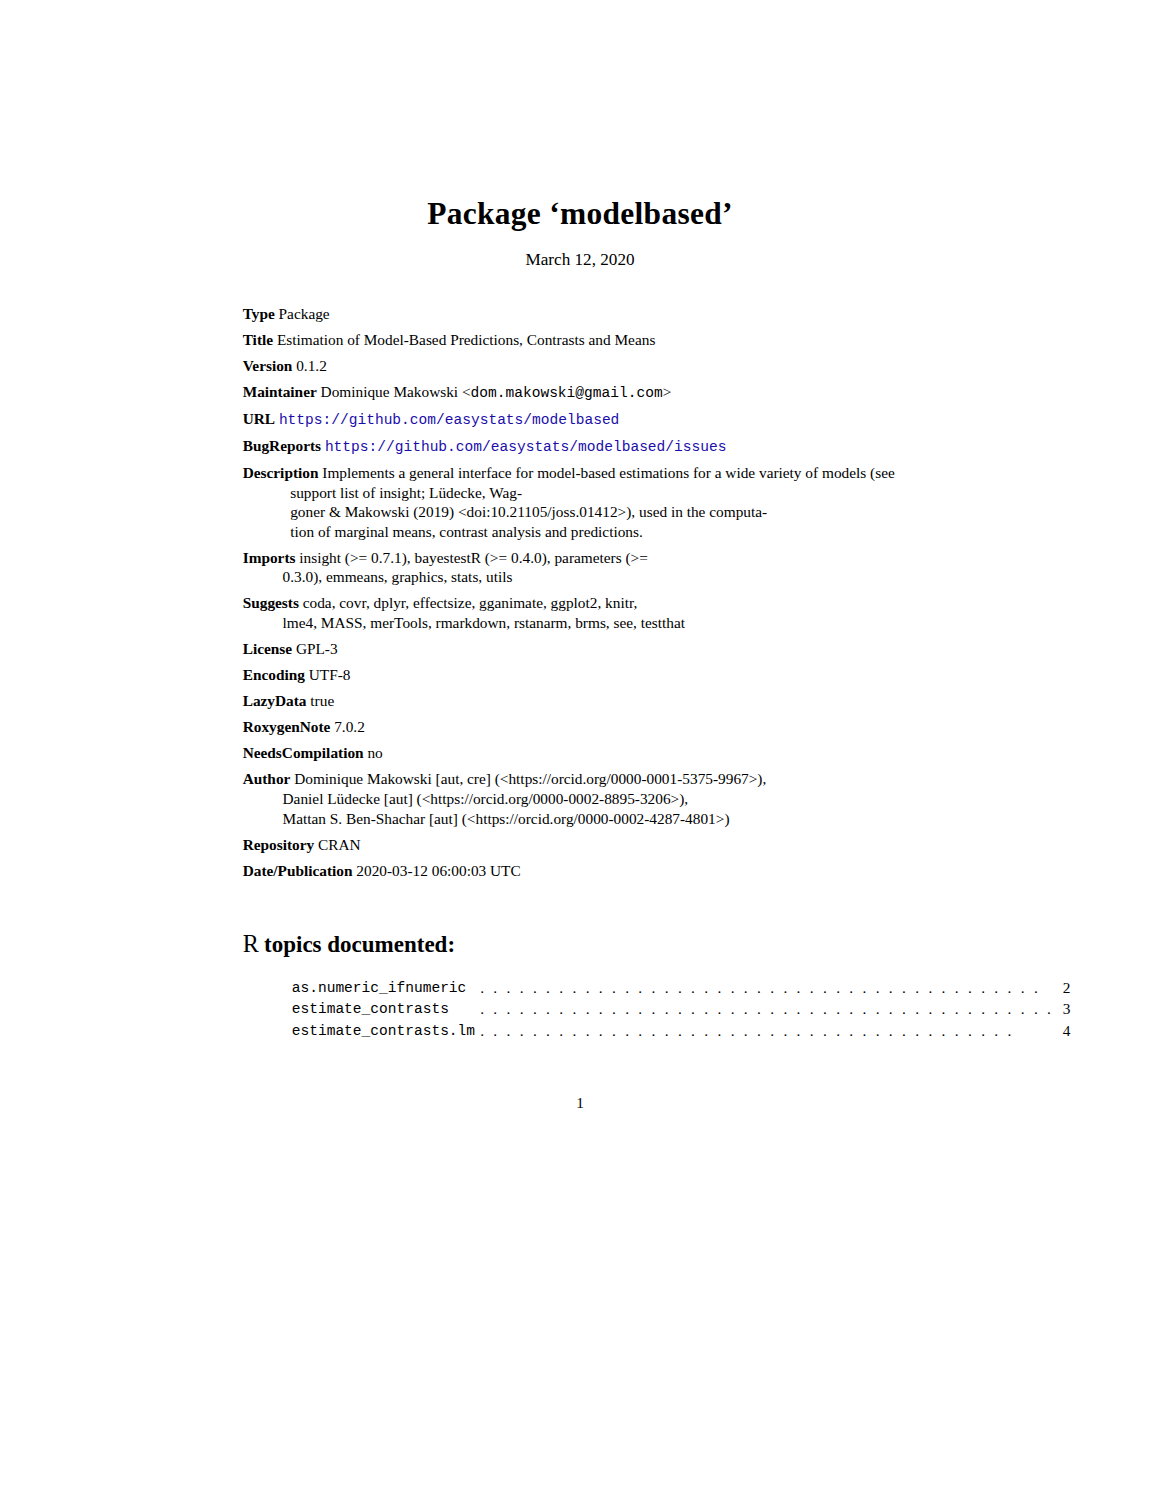Package ‘modelbased’
March 12, 2020
Type Package
Title Estimation of Model-Based Predictions, Contrasts and Means
Version 0.1.2
Maintainer Dominique Makowski <dom.makowski@gmail.com>
URL https://github.com/easystats/modelbased
BugReports https://github.com/easystats/modelbased/issues
Description Implements a general interface for model-based estimations for a wide variety of models (see support list of insight; Lüdecke, Wag-
goner & Makowski (2019) <doi:10.21105/joss.01412>), used in the computa-
tion of marginal means, contrast analysis and predictions.
Imports insight (>= 0.7.1), bayestestR (>= 0.4.0), parameters (>=
0.3.0), emmeans, graphics, stats, utils
Suggests coda, covr, dplyr, effectsize, gganimate, ggplot2, knitr,
lme4, MASS, merTools, rmarkdown, rstanarm, brms, see, testthat
License GPL-3
Encoding UTF-8
LazyData true
RoxygenNote 7.0.2
NeedsCompilation no
Author Dominique Makowski [aut, cre] (<https://orcid.org/0000-0001-5375-9967>),
Daniel Lüdecke [aut] (<https://orcid.org/0000-0002-8895-3206>),
Mattan S. Ben-Shachar [aut] (<https://orcid.org/0000-0002-4287-4801>)
Repository CRAN
Date/Publication 2020-03-12 06:00:03 UTC
R topics documented:
| as.numeric_ifnumeric | . . . . . . . . . . . . . . . . . . . . . . . . . . . . . . . . . . . . . . . . . . . | 2 |
| estimate_contrasts | . . . . . . . . . . . . . . . . . . . . . . . . . . . . . . . . . . . . . . . . . . . . | 3 |
| estimate_contrasts.lm | . . . . . . . . . . . . . . . . . . . . . . . . . . . . . . . . . . . . . . . . . | 4 |
1